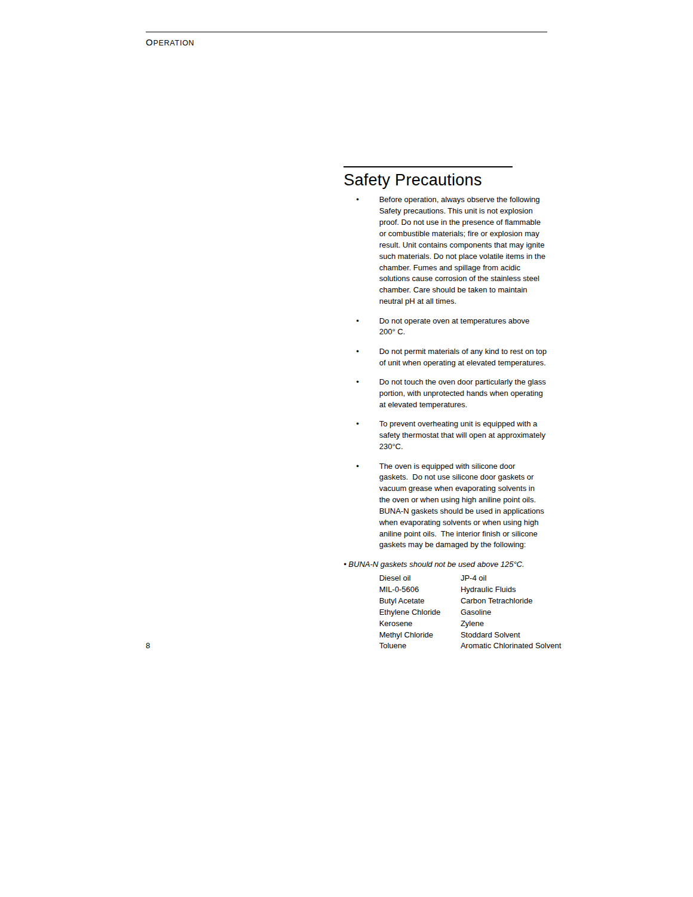OPERATION
Safety Precautions
Before operation, always observe the following Safety precautions. This unit is not explosion proof. Do not use in the presence of flammable or combustible materials; fire or explosion may result. Unit contains components that may ignite such materials. Do not place volatile items in the chamber. Fumes and spillage from acidic solutions cause corrosion of the stainless steel chamber. Care should be taken to maintain neutral pH at all times.
Do not operate oven at temperatures above 200° C.
Do not permit materials of any kind to rest on top of unit when operating at elevated temperatures.
Do not touch the oven door particularly the glass portion, with unprotected hands when operating at elevated temperatures.
To prevent overheating unit is equipped with a safety thermostat that will open at approximately 230°C.
The oven is equipped with silicone door gaskets. Do not use silicone door gaskets or vacuum grease when evaporating solvents in the oven or when using high aniline point oils. BUNA-N gaskets should be used in applications when evaporating solvents or when using high aniline point oils. The interior finish or silicone gaskets may be damaged by the following:
• BUNA-N gaskets should not be used above 125°C.
| Diesel oil | JP-4 oil |
| MIL-0-5606 | Hydraulic Fluids |
| Butyl Acetate | Carbon Tetrachloride |
| Ethylene Chloride | Gasoline |
| Kerosene | Zylene |
| Methyl Chloride | Stoddard Solvent |
| Toluene | Aromatic Chlorinated Solvent |
8